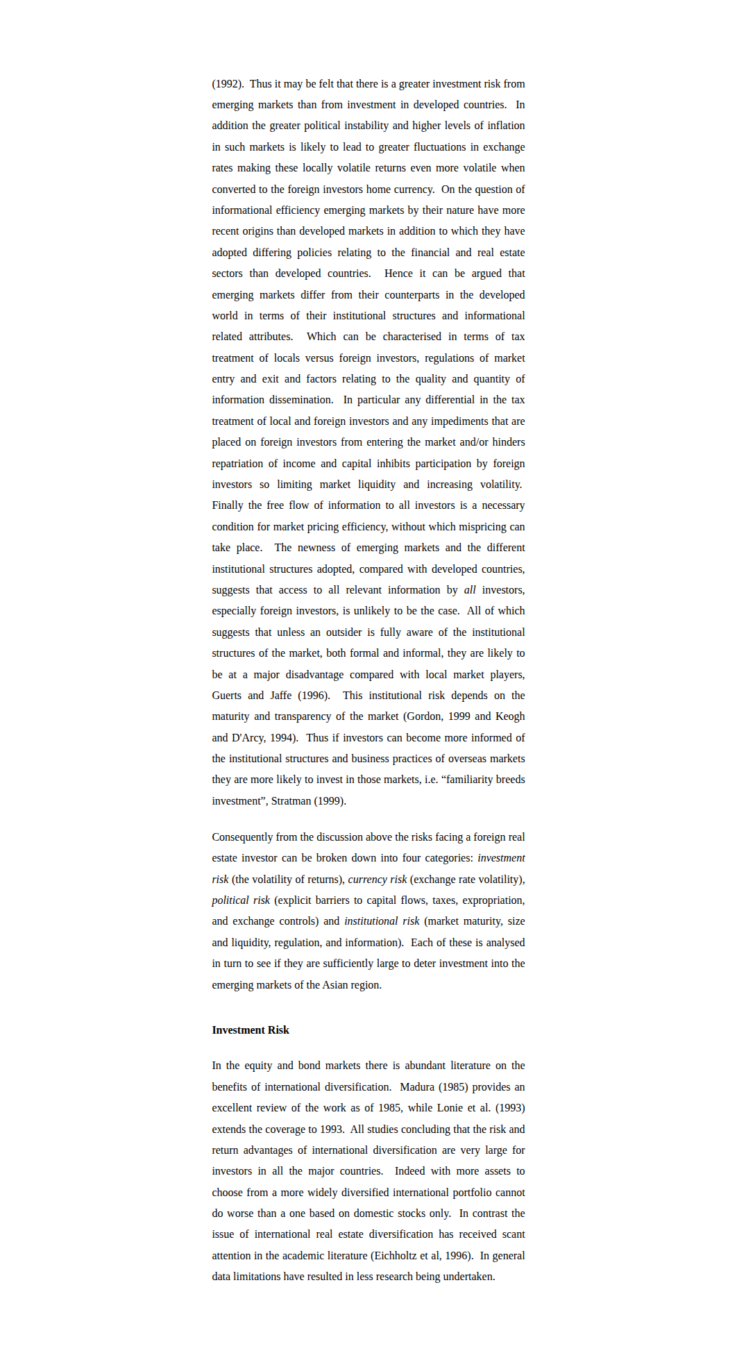(1992). Thus it may be felt that there is a greater investment risk from emerging markets than from investment in developed countries. In addition the greater political instability and higher levels of inflation in such markets is likely to lead to greater fluctuations in exchange rates making these locally volatile returns even more volatile when converted to the foreign investors home currency. On the question of informational efficiency emerging markets by their nature have more recent origins than developed markets in addition to which they have adopted differing policies relating to the financial and real estate sectors than developed countries. Hence it can be argued that emerging markets differ from their counterparts in the developed world in terms of their institutional structures and informational related attributes. Which can be characterised in terms of tax treatment of locals versus foreign investors, regulations of market entry and exit and factors relating to the quality and quantity of information dissemination. In particular any differential in the tax treatment of local and foreign investors and any impediments that are placed on foreign investors from entering the market and/or hinders repatriation of income and capital inhibits participation by foreign investors so limiting market liquidity and increasing volatility. Finally the free flow of information to all investors is a necessary condition for market pricing efficiency, without which mispricing can take place. The newness of emerging markets and the different institutional structures adopted, compared with developed countries, suggests that access to all relevant information by all investors, especially foreign investors, is unlikely to be the case. All of which suggests that unless an outsider is fully aware of the institutional structures of the market, both formal and informal, they are likely to be at a major disadvantage compared with local market players, Guerts and Jaffe (1996). This institutional risk depends on the maturity and transparency of the market (Gordon, 1999 and Keogh and D'Arcy, 1994). Thus if investors can become more informed of the institutional structures and business practices of overseas markets they are more likely to invest in those markets, i.e. “familiarity breeds investment”, Stratman (1999).
Consequently from the discussion above the risks facing a foreign real estate investor can be broken down into four categories: investment risk (the volatility of returns), currency risk (exchange rate volatility), political risk (explicit barriers to capital flows, taxes, expropriation, and exchange controls) and institutional risk (market maturity, size and liquidity, regulation, and information). Each of these is analysed in turn to see if they are sufficiently large to deter investment into the emerging markets of the Asian region.
Investment Risk
In the equity and bond markets there is abundant literature on the benefits of international diversification. Madura (1985) provides an excellent review of the work as of 1985, while Lonie et al. (1993) extends the coverage to 1993. All studies concluding that the risk and return advantages of international diversification are very large for investors in all the major countries. Indeed with more assets to choose from a more widely diversified international portfolio cannot do worse than a one based on domestic stocks only. In contrast the issue of international real estate diversification has received scant attention in the academic literature (Eichholtz et al, 1996). In general data limitations have resulted in less research being undertaken.